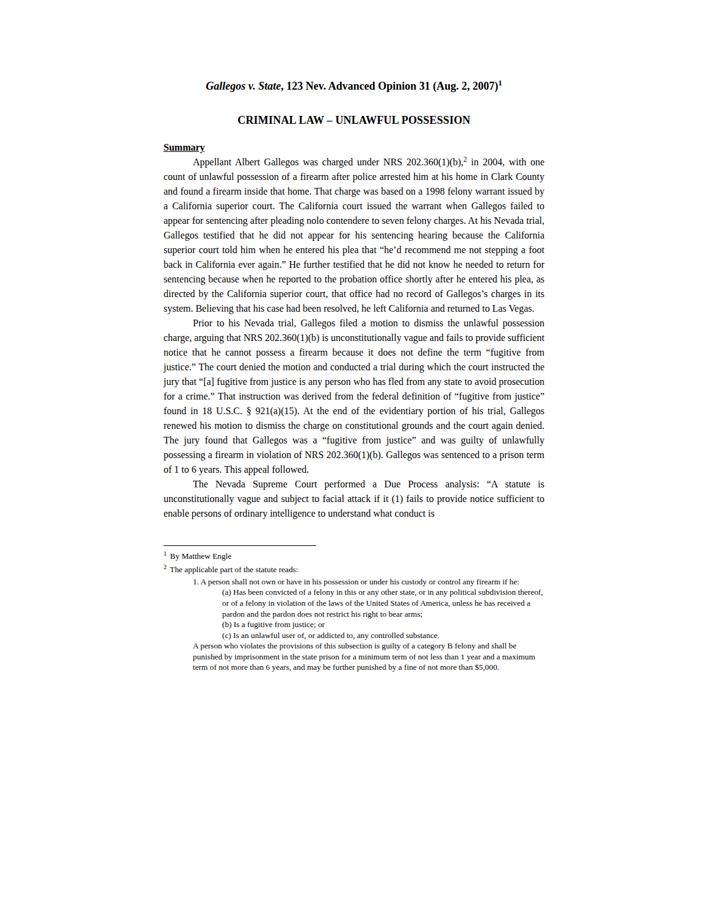Gallegos v. State, 123 Nev. Advanced Opinion 31 (Aug. 2, 2007)1
CRIMINAL LAW – UNLAWFUL POSSESSION
Summary
Appellant Albert Gallegos was charged under NRS 202.360(1)(b),2 in 2004, with one count of unlawful possession of a firearm after police arrested him at his home in Clark County and found a firearm inside that home. That charge was based on a 1998 felony warrant issued by a California superior court. The California court issued the warrant when Gallegos failed to appear for sentencing after pleading nolo contendere to seven felony charges. At his Nevada trial, Gallegos testified that he did not appear for his sentencing hearing because the California superior court told him when he entered his plea that “he’d recommend me not stepping a foot back in California ever again.” He further testified that he did not know he needed to return for sentencing because when he reported to the probation office shortly after he entered his plea, as directed by the California superior court, that office had no record of Gallegos’s charges in its system. Believing that his case had been resolved, he left California and returned to Las Vegas.
Prior to his Nevada trial, Gallegos filed a motion to dismiss the unlawful possession charge, arguing that NRS 202.360(1)(b) is unconstitutionally vague and fails to provide sufficient notice that he cannot possess a firearm because it does not define the term “fugitive from justice.” The court denied the motion and conducted a trial during which the court instructed the jury that “[a] fugitive from justice is any person who has fled from any state to avoid prosecution for a crime.” That instruction was derived from the federal definition of “fugitive from justice” found in 18 U.S.C. § 921(a)(15). At the end of the evidentiary portion of his trial, Gallegos renewed his motion to dismiss the charge on constitutional grounds and the court again denied. The jury found that Gallegos was a “fugitive from justice” and was guilty of unlawfully possessing a firearm in violation of NRS 202.360(1)(b). Gallegos was sentenced to a prison term of 1 to 6 years. This appeal followed.
The Nevada Supreme Court performed a Due Process analysis: “A statute is unconstitutionally vague and subject to facial attack if it (1) fails to provide notice sufficient to enable persons of ordinary intelligence to understand what conduct is
1 By Matthew Engle
2 The applicable part of the statute reads:
1. A person shall not own or have in his possession or under his custody or control any firearm if he:
(a) Has been convicted of a felony in this or any other state, or in any political subdivision thereof, or of a felony in violation of the laws of the United States of America, unless he has received a pardon and the pardon does not restrict his right to bear arms;
(b) Is a fugitive from justice; or
(c) Is an unlawful user of, or addicted to, any controlled substance.
A person who violates the provisions of this subsection is guilty of a category B felony and shall be punished by imprisonment in the state prison for a minimum term of not less than 1 year and a maximum term of not more than 6 years, and may be further punished by a fine of not more than $5,000.